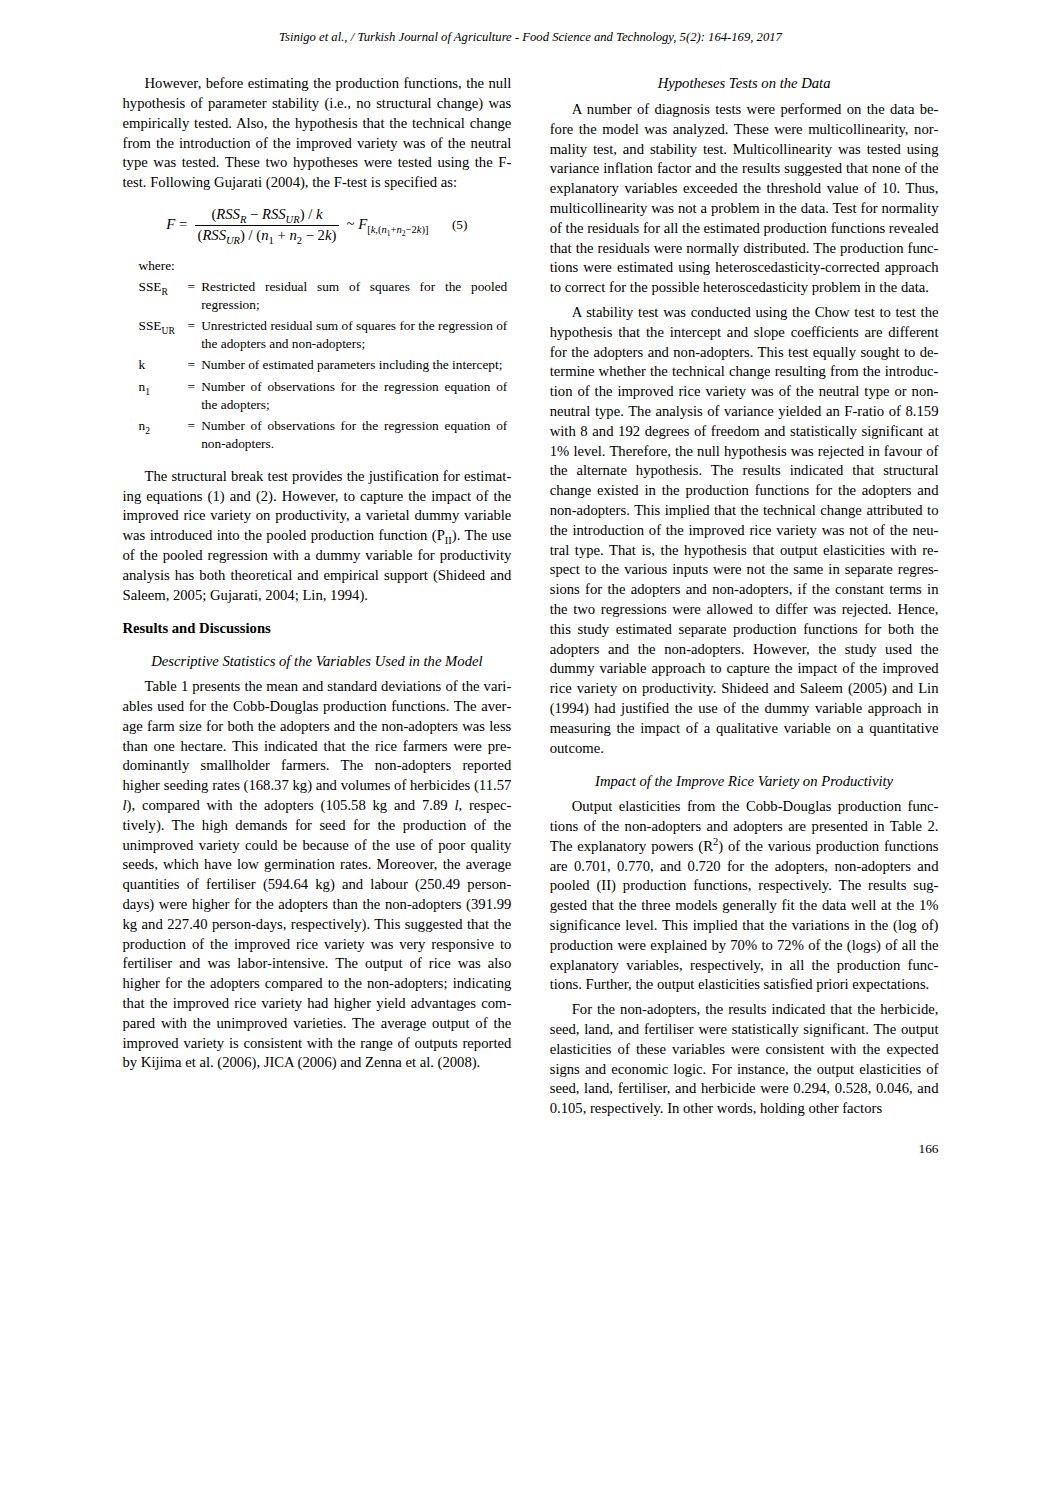Tsinigo et al., / Turkish Journal of Agriculture - Food Science and Technology, 5(2): 164-169, 2017
However, before estimating the production functions, the null hypothesis of parameter stability (i.e., no structural change) was empirically tested. Also, the hypothesis that the technical change from the introduction of the improved variety was of the neutral type was tested. These two hypotheses were tested using the F-test. Following Gujarati (2004), the F-test is specified as:
F = (RSSR − RSSUR) / k (RSSUR) / (n1 + n2 − 2k) ~ F[k,(n1+n2−2k)] (5)
where:
| SSE R | = | Restricted residual sum of squares for the pooled regression; |
| SSE UR | = | Unrestricted residual sum of squares for the regression of the adopters and non-adopters; |
| k | = | Number of estimated parameters including the intercept; |
| n 1 | = | Number of observations for the regression equation of the adopters; |
| n 2 | = | Number of observations for the regression equation of non-adopters. |
The structural break test provides the justification for estimating equations (1) and (2). However, to capture the impact of the improved rice variety on productivity, a varietal dummy variable was introduced into the pooled production function (PII). The use of the pooled regression with a dummy variable for productivity analysis has both theoretical and empirical support (Shideed and Saleem, 2005; Gujarati, 2004; Lin, 1994).
Results and Discussions
Descriptive Statistics of the Variables Used in the Model
Table 1 presents the mean and standard deviations of the variables used for the Cobb-Douglas production functions. The average farm size for both the adopters and the non-adopters was less than one hectare. This indicated that the rice farmers were predominantly smallholder farmers. The non-adopters reported higher seeding rates (168.37 kg) and volumes of herbicides (11.57 l), compared with the adopters (105.58 kg and 7.89 l, respectively). The high demands for seed for the production of the unimproved variety could be because of the use of poor quality seeds, which have low germination rates. Moreover, the average quantities of fertiliser (594.64 kg) and labour (250.49 person-days) were higher for the adopters than the non-adopters (391.99 kg and 227.40 person-days, respectively). This suggested that the production of the improved rice variety was very responsive to fertiliser and was labor-intensive. The output of rice was also higher for the adopters compared to the non-adopters; indicating that the improved rice variety had higher yield advantages compared with the unimproved varieties. The average output of the improved variety is consistent with the range of outputs reported by Kijima et al. (2006), JICA (2006) and Zenna et al. (2008).
Hypotheses Tests on the Data
A number of diagnosis tests were performed on the data before the model was analyzed. These were multicollinearity, normality test, and stability test. Multicollinearity was tested using variance inflation factor and the results suggested that none of the explanatory variables exceeded the threshold value of 10. Thus, multicollinearity was not a problem in the data. Test for normality of the residuals for all the estimated production functions revealed that the residuals were normally distributed. The production functions were estimated using heteroscedasticity-corrected approach to correct for the possible heteroscedasticity problem in the data.
A stability test was conducted using the Chow test to test the hypothesis that the intercept and slope coefficients are different for the adopters and non-adopters. This test equally sought to determine whether the technical change resulting from the introduction of the improved rice variety was of the neutral type or non-neutral type. The analysis of variance yielded an F-ratio of 8.159 with 8 and 192 degrees of freedom and statistically significant at 1% level. Therefore, the null hypothesis was rejected in favour of the alternate hypothesis. The results indicated that structural change existed in the production functions for the adopters and non-adopters. This implied that the technical change attributed to the introduction of the improved rice variety was not of the neutral type. That is, the hypothesis that output elasticities with respect to the various inputs were not the same in separate regressions for the adopters and non-adopters, if the constant terms in the two regressions were allowed to differ was rejected. Hence, this study estimated separate production functions for both the adopters and the non-adopters. However, the study used the dummy variable approach to capture the impact of the improved rice variety on productivity. Shideed and Saleem (2005) and Lin (1994) had justified the use of the dummy variable approach in measuring the impact of a qualitative variable on a quantitative outcome.
Impact of the Improve Rice Variety on Productivity
Output elasticities from the Cobb-Douglas production functions of the non-adopters and adopters are presented in Table 2. The explanatory powers (R2) of the various production functions are 0.701, 0.770, and 0.720 for the adopters, non-adopters and pooled (II) production functions, respectively. The results suggested that the three models generally fit the data well at the 1% significance level. This implied that the variations in the (log of) production were explained by 70% to 72% of the (logs) of all the explanatory variables, respectively, in all the production functions. Further, the output elasticities satisfied priori expectations.
For the non-adopters, the results indicated that the herbicide, seed, land, and fertiliser were statistically significant. The output elasticities of these variables were consistent with the expected signs and economic logic. For instance, the output elasticities of seed, land, fertiliser, and herbicide were 0.294, 0.528, 0.046, and 0.105, respectively. In other words, holding other factors
166